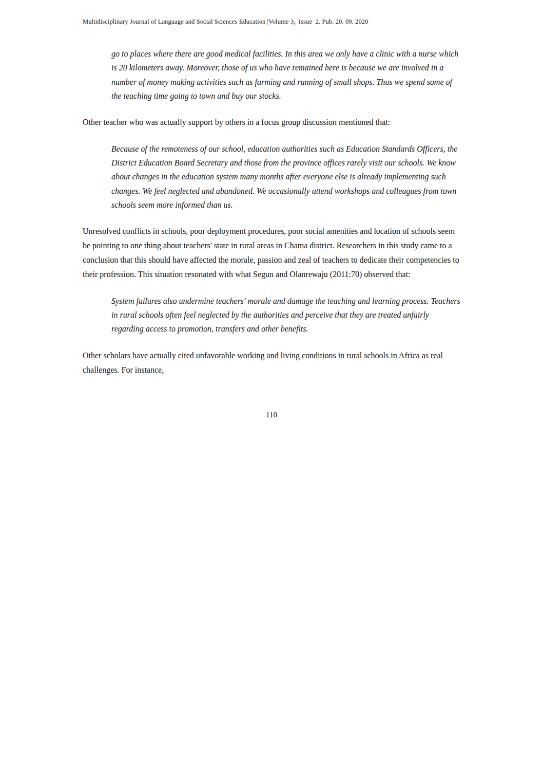Multidisciplinary Journal of Language and Social Sciences Education |Volume 3, Issue 2. Pub. 20. 09. 2020
go to places where there are good medical facilities. In this area we only have a clinic with a nurse which is 20 kilometers away. Moreover, those of us who have remained here is because we are involved in a number of money making activities such as farming and running of small shops. Thus we spend some of the teaching time going to town and buy our stocks.
Other teacher who was actually support by others in a focus group discussion mentioned that:
Because of the remoteness of our school, education authorities such as Education Standards Officers, the District Education Board Secretary and those from the province offices rarely visit our schools. We know about changes in the education system many months after everyone else is already implementing such changes. We feel neglected and abandoned. We occasionally attend workshops and colleagues from town schools seem more informed than us.
Unresolved conflicts in schools, poor deployment procedures, poor social amenities and location of schools seem be pointing to one thing about teachers' state in rural areas in Chama district. Researchers in this study came to a conclusion that this should have affected the morale, passion and zeal of teachers to dedicate their competencies to their profession. This situation resonated with what Segun and Olanrewaju (2011:70) observed that:
System failures also undermine teachers' morale and damage the teaching and learning process. Teachers in rural schools often feel neglected by the authorities and perceive that they are treated unfairly regarding access to promotion, transfers and other benefits.
Other scholars have actually cited unfavorable working and living conditions in rural schools in Africa as real challenges. For instance,
110